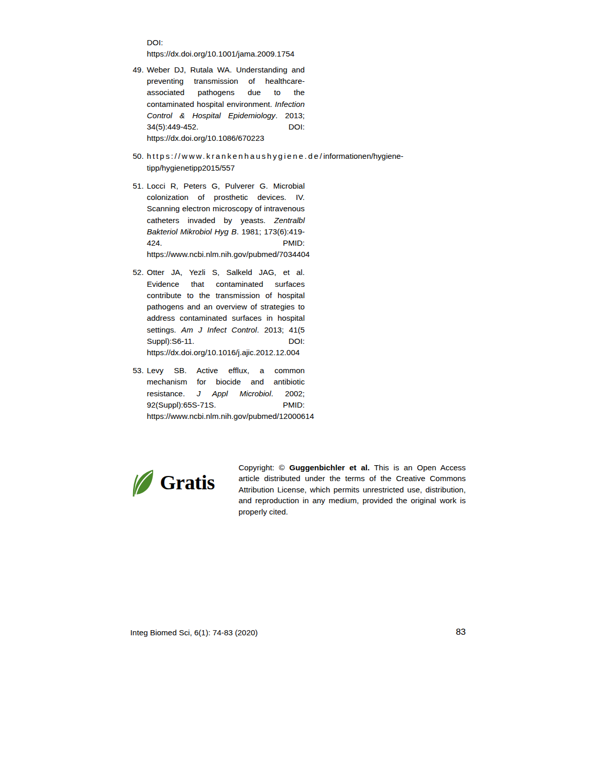DOI: https://dx.doi.org/10.1001/jama.2009.1754
49. Weber DJ, Rutala WA. Understanding and preventing transmission of healthcare-associated pathogens due to the contaminated hospital environment. Infection Control & Hospital Epidemiology. 2013; 34(5):449-452. DOI: https://dx.doi.org/10.1086/670223
50. https://www.krankenhaushygiene.de/informationen/hygiene-tipp/hygienetipp2015/557
51. Locci R, Peters G, Pulverer G. Microbial colonization of prosthetic devices. IV. Scanning electron microscopy of intravenous catheters invaded by yeasts. Zentralbl Bakteriol Mikrobiol Hyg B. 1981; 173(6):419-424. PMID: https://www.ncbi.nlm.nih.gov/pubmed/7034404
52. Otter JA, Yezli S, Salkeld JAG, et al. Evidence that contaminated surfaces contribute to the transmission of hospital pathogens and an overview of strategies to address contaminated surfaces in hospital settings. Am J Infect Control. 2013; 41(5 Suppl):S6-11. DOI: https://dx.doi.org/10.1016/j.ajic.2012.12.004
53. Levy SB. Active efflux, a common mechanism for biocide and antibiotic resistance. J Appl Microbiol. 2002; 92(Suppl):65S-71S. PMID: https://www.ncbi.nlm.nih.gov/pubmed/12000614
Gratis
Copyright: © Guggenbichler et al. This is an Open Access article distributed under the terms of the Creative Commons Attribution License, which permits unrestricted use, distribution, and reproduction in any medium, provided the original work is properly cited.
Integ Biomed Sci, 6(1): 74-83 (2020) 83